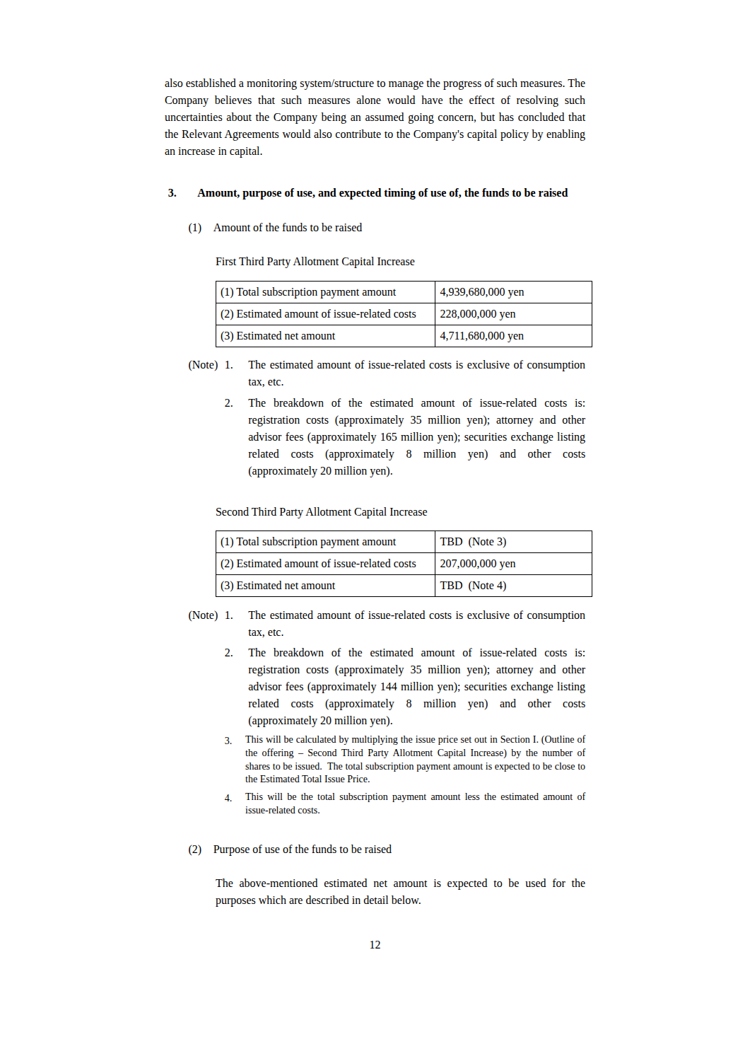also established a monitoring system/structure to manage the progress of such measures. The Company believes that such measures alone would have the effect of resolving such uncertainties about the Company being an assumed going concern, but has concluded that the Relevant Agreements would also contribute to the Company's capital policy by enabling an increase in capital.
3.
Amount, purpose of use, and expected timing of use of, the funds to be raised
(1)
Amount of the funds to be raised
First Third Party Allotment Capital Increase
| (1) Total subscription payment amount | 4,939,680,000 yen |
| (2) Estimated amount of issue-related costs | 228,000,000 yen |
| (3) Estimated net amount | 4,711,680,000 yen |
(Note)
1.
The estimated amount of issue-related costs is exclusive of consumption tax, etc.
(Note)
2.
The breakdown of the estimated amount of issue-related costs is: registration costs (approximately 35 million yen); attorney and other advisor fees (approximately 165 million yen); securities exchange listing related costs (approximately 8 million yen) and other costs (approximately 20 million yen).
Second Third Party Allotment Capital Increase
| (1) Total subscription payment amount | TBD (Note 3) |
| (2) Estimated amount of issue-related costs | 207,000,000 yen |
| (3) Estimated net amount | TBD (Note 4) |
(Note)
1.
The estimated amount of issue-related costs is exclusive of consumption tax, etc.
(Note)
2.
The breakdown of the estimated amount of issue-related costs is: registration costs (approximately 35 million yen); attorney and other advisor fees (approximately 144 million yen); securities exchange listing related costs (approximately 8 million yen) and other costs (approximately 20 million yen).
(Note)
3.
This will be calculated by multiplying the issue price set out in Section I. (Outline of the offering – Second Third Party Allotment Capital Increase) by the number of shares to be issued. The total subscription payment amount is expected to be close to the Estimated Total Issue Price.
(Note)
4.
This will be the total subscription payment amount less the estimated amount of issue-related costs.
(2)
Purpose of use of the funds to be raised
The above-mentioned estimated net amount is expected to be used for the purposes which are described in detail below.
12